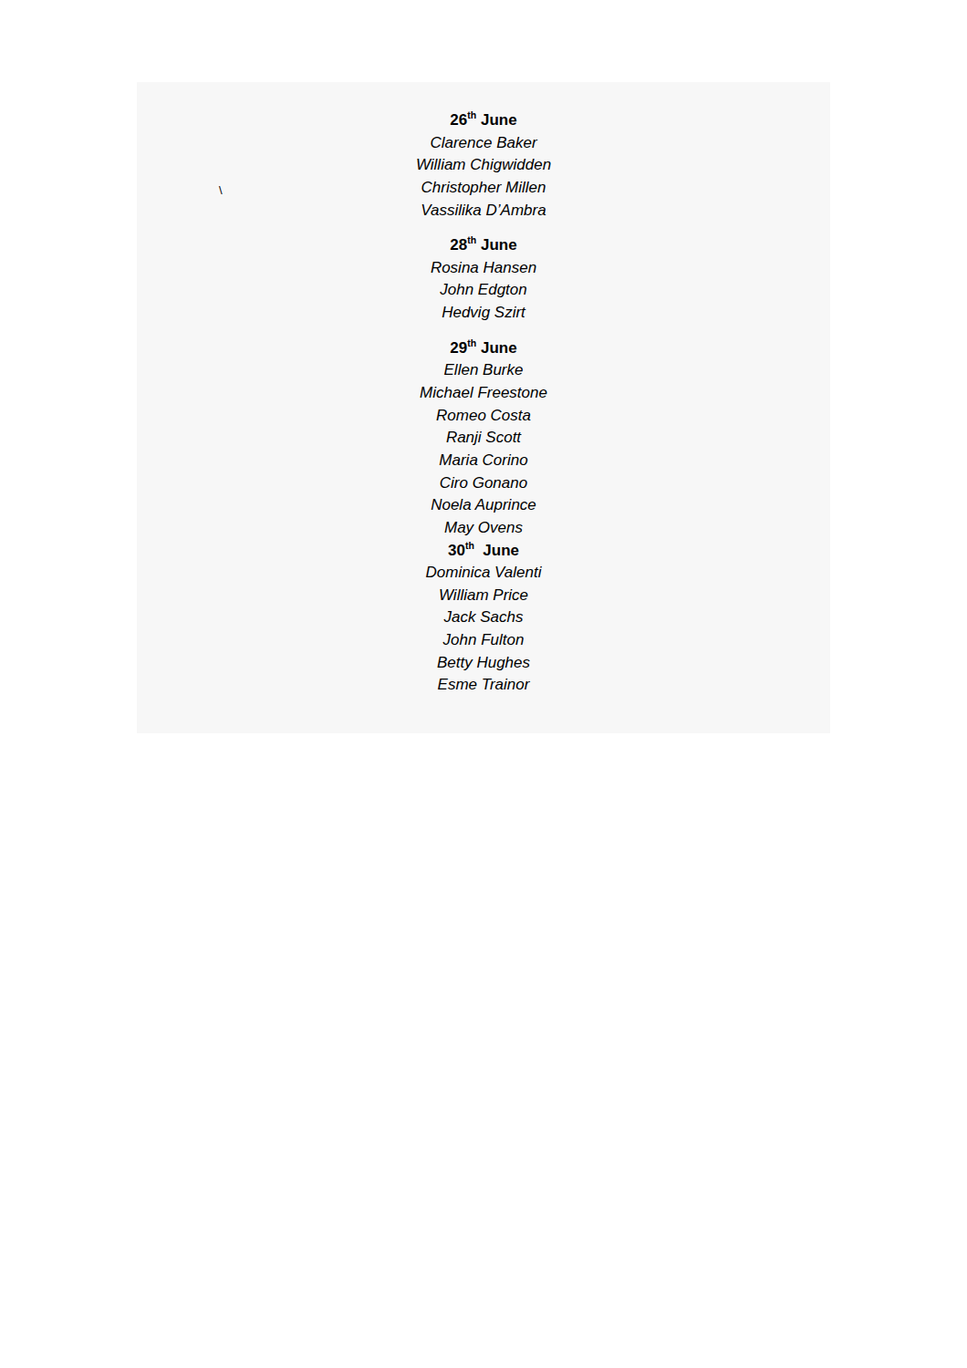\
26th June
Clarence Baker
William Chigwidden
Christopher Millen
Vassilika D’Ambra
28th June
Rosina Hansen
John Edgton
Hedvig Szirt
29th June
Ellen Burke
Michael Freestone
Romeo Costa
Ranji Scott
Maria Corino
Ciro Gonano
Noela Auprince
May Ovens
30th June
Dominica Valenti
William Price
Jack Sachs
John Fulton
Betty Hughes
Esme Trainor